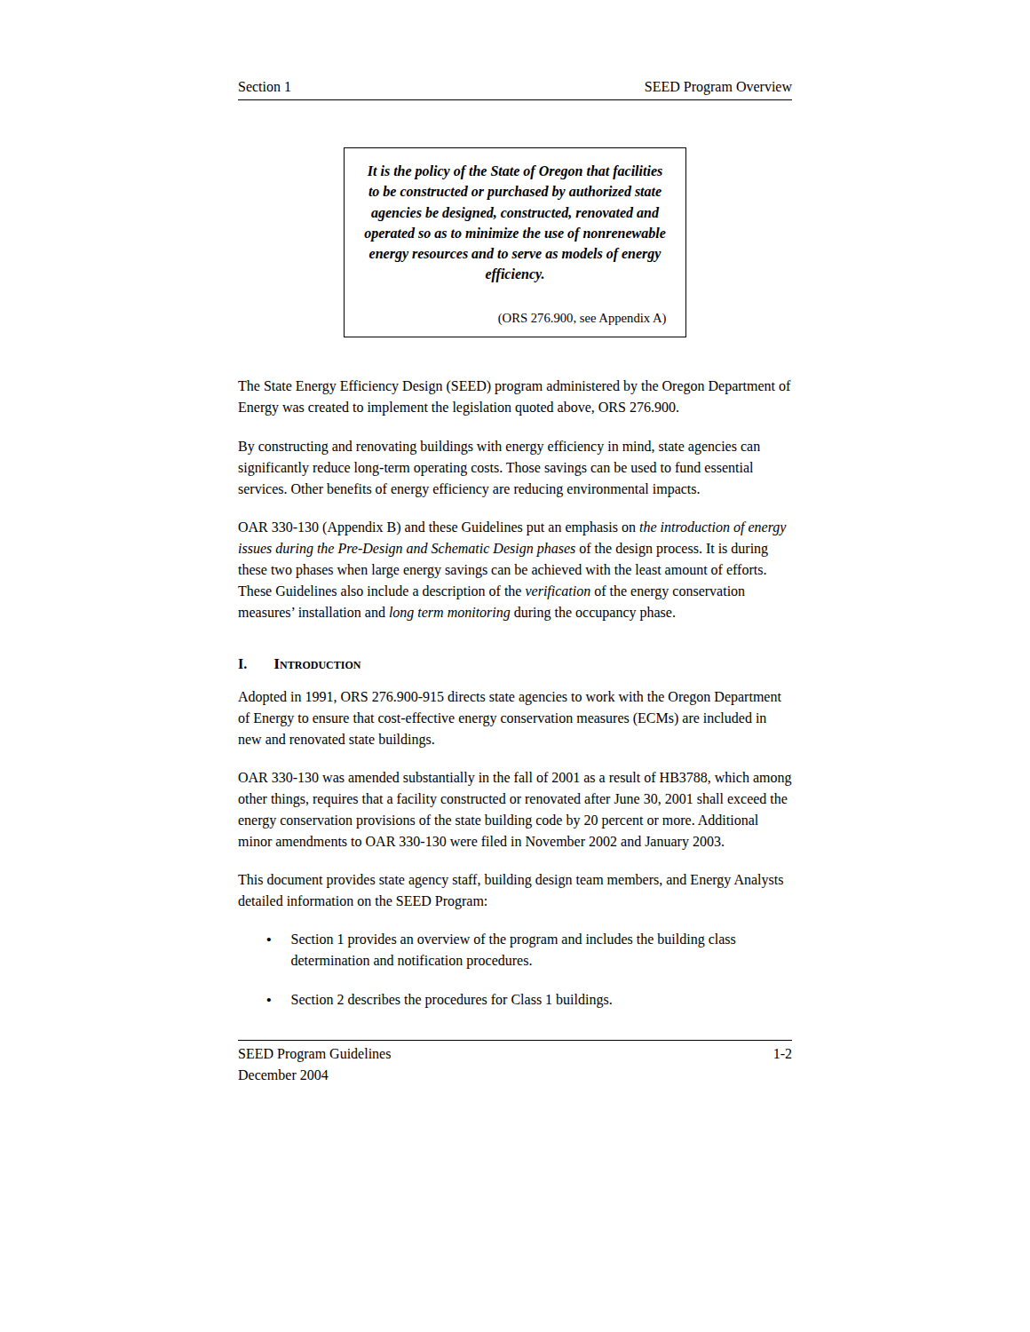Section 1
SEED Program Overview
It is the policy of the State of Oregon that facilities to be constructed or purchased by authorized state agencies be designed, constructed, renovated and operated so as to minimize the use of nonrenewable energy resources and to serve as models of energy efficiency.
(ORS 276.900, see Appendix A)
The State Energy Efficiency Design (SEED) program administered by the Oregon Department of Energy was created to implement the legislation quoted above, ORS 276.900.
By constructing and renovating buildings with energy efficiency in mind, state agencies can significantly reduce long-term operating costs. Those savings can be used to fund essential services. Other benefits of energy efficiency are reducing environmental impacts.
OAR 330-130 (Appendix B) and these Guidelines put an emphasis on the introduction of energy issues during the Pre-Design and Schematic Design phases of the design process. It is during these two phases when large energy savings can be achieved with the least amount of efforts. These Guidelines also include a description of the verification of the energy conservation measures’ installation and long term monitoring during the occupancy phase.
I. Introduction
Adopted in 1991, ORS 276.900-915 directs state agencies to work with the Oregon Department of Energy to ensure that cost-effective energy conservation measures (ECMs) are included in new and renovated state buildings.
OAR 330-130 was amended substantially in the fall of 2001 as a result of HB3788, which among other things, requires that a facility constructed or renovated after June 30, 2001 shall exceed the energy conservation provisions of the state building code by 20 percent or more. Additional minor amendments to OAR 330-130 were filed in November 2002 and January 2003.
This document provides state agency staff, building design team members, and Energy Analysts detailed information on the SEED Program:
Section 1 provides an overview of the program and includes the building class determination and notification procedures.
Section 2 describes the procedures for Class 1 buildings.
SEED Program Guidelines
December 2004
1-2